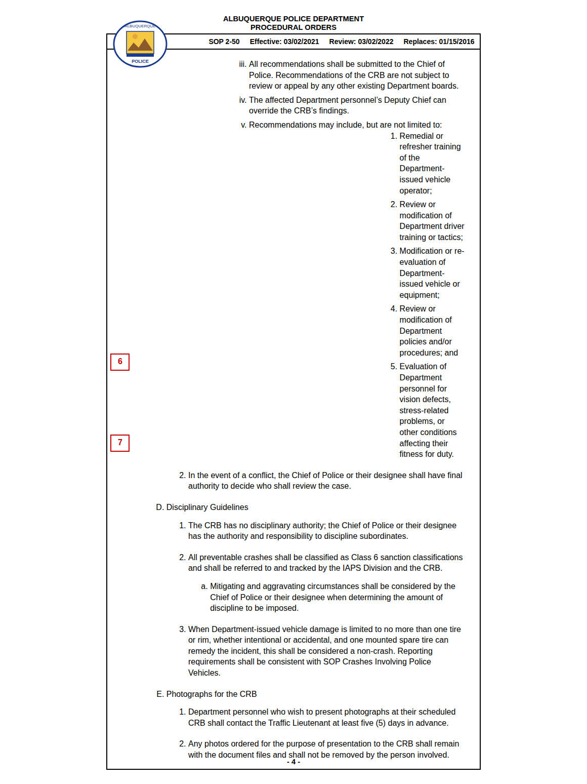ALBUQUERQUE POLICE DEPARTMENT
PROCEDURAL ORDERS
ALBUQUERQUE POLICE
SOP 2-50 Effective: 03/02/2021 Review: 03/02/2022 Replaces: 01/15/2016
6
7
All recommendations shall be submitted to the Chief of Police. Recommendations of the CRB are not subject to review or appeal by any other existing Department boards.
The affected Department personnel’s Deputy Chief can override the CRB’s findings.
Recommendations may include, but are not limited to:
Remedial or refresher training of the Department-issued vehicle operator;
Review or modification of Department driver training or tactics;
Modification or re-evaluation of Department-issued vehicle or equipment;
Review or modification of Department policies and/or procedures; and
Evaluation of Department personnel for vision defects, stress-related problems, or other conditions affecting their fitness for duty.
In the event of a conflict, the Chief of Police or their designee shall have final authority to decide who shall review the case.
Disciplinary Guidelines
The CRB has no disciplinary authority; the Chief of Police or their designee has the authority and responsibility to discipline subordinates.
All preventable crashes shall be classified as Class 6 sanction classifications and shall be referred to and tracked by the IAPS Division and the CRB.
Mitigating and aggravating circumstances shall be considered by the Chief of Police or their designee when determining the amount of discipline to be imposed.
When Department-issued vehicle damage is limited to no more than one tire or rim, whether intentional or accidental, and one mounted spare tire can remedy the incident, this shall be considered a non-crash. Reporting requirements shall be consistent with SOP Crashes Involving Police Vehicles.
Photographs for the CRB
Department personnel who wish to present photographs at their scheduled CRB shall contact the Traffic Lieutenant at least five (5) days in advance.
Any photos ordered for the purpose of presentation to the CRB shall remain with the document files and shall not be removed by the person involved.
- 4 -